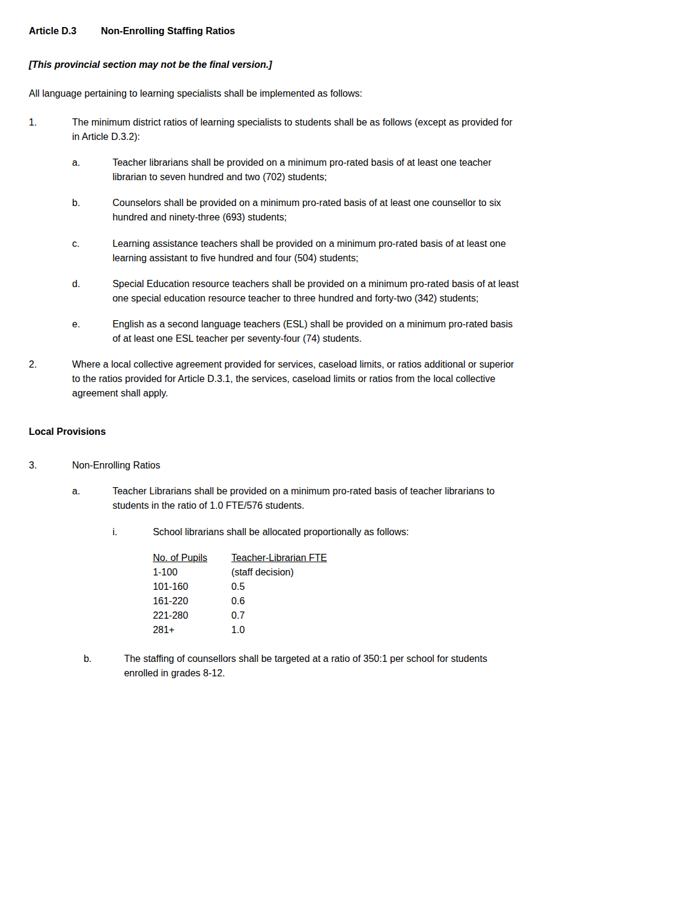Article D.3 Non-Enrolling Staffing Ratios
[This provincial section may not be the final version.]
All language pertaining to learning specialists shall be implemented as follows:
1.
The minimum district ratios of learning specialists to students shall be as follows (except as provided for in Article D.3.2):
a.
Teacher librarians shall be provided on a minimum pro-rated basis of at least one teacher librarian to seven hundred and two (702) students;
b.
Counselors shall be provided on a minimum pro-rated basis of at least one counsellor to six hundred and ninety-three (693) students;
c.
Learning assistance teachers shall be provided on a minimum pro-rated basis of at least one learning assistant to five hundred and four (504) students;
d.
Special Education resource teachers shall be provided on a minimum pro-rated basis of at least one special education resource teacher to three hundred and forty-two (342) students;
e.
English as a second language teachers (ESL) shall be provided on a minimum pro-rated basis of at least one ESL teacher per seventy-four (74) students.
2.
Where a local collective agreement provided for services, caseload limits, or ratios additional or superior to the ratios provided for Article D.3.1, the services, caseload limits or ratios from the local collective agreement shall apply.
Local Provisions
3.
Non-Enrolling Ratios
a.
Teacher Librarians shall be provided on a minimum pro-rated basis of teacher librarians to students in the ratio of 1.0 FTE/576 students.
i.
School librarians shall be allocated proportionally as follows:
| No. of Pupils | Teacher-Librarian FTE |
| --- | --- |
| 1-100 | (staff decision) |
| 101-160 | 0.5 |
| 161-220 | 0.6 |
| 221-280 | 0.7 |
| 281+ | 1.0 |
b.
The staffing of counsellors shall be targeted at a ratio of 350:1 per school for students enrolled in grades 8-12.